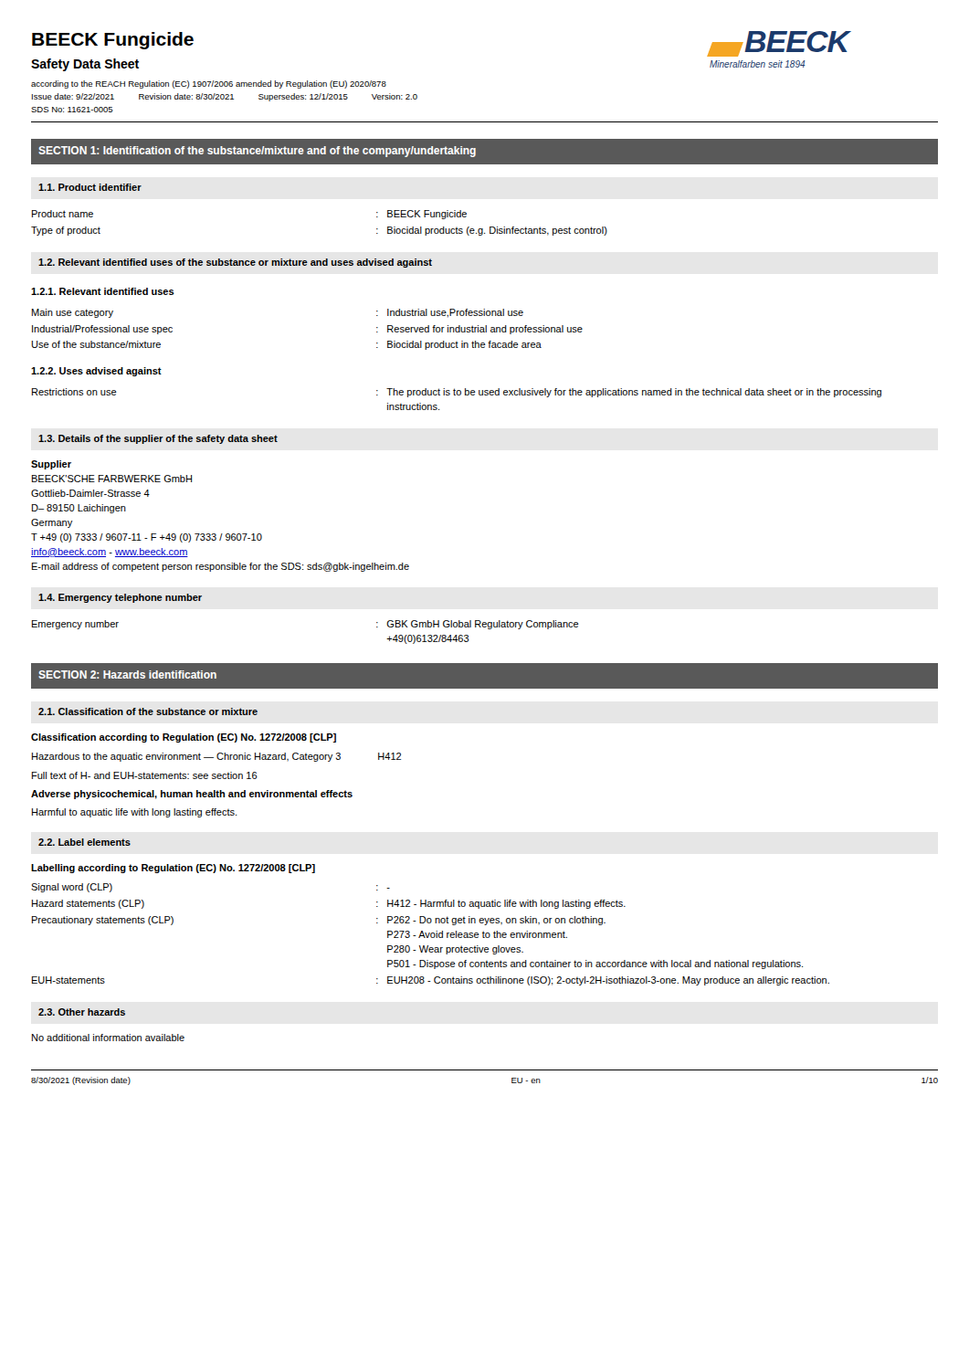BEECK Fungicide
Safety Data Sheet
according to the REACH Regulation (EC) 1907/2006 amended by Regulation (EU) 2020/878
Issue date: 9/22/2021 Revision date: 8/30/2021 Supersedes: 12/1/2015 Version: 2.0
SDS No: 11621-0005
BEECK
Mineralfarben seit 1894
SECTION 1: Identification of the substance/mixture and of the company/undertaking
1.1. Product identifier
| Product name | : | BEECK Fungicide |
| Type of product | : | Biocidal products (e.g. Disinfectants, pest control) |
1.2. Relevant identified uses of the substance or mixture and uses advised against
1.2.1. Relevant identified uses
| Main use category | : | Industrial use,Professional use |
| Industrial/Professional use spec | : | Reserved for industrial and professional use |
| Use of the substance/mixture | : | Biocidal product in the facade area |
1.2.2. Uses advised against
| Restrictions on use | : | The product is to be used exclusively for the applications named in the technical data sheet or in the processing instructions. |
1.3. Details of the supplier of the safety data sheet
Supplier
BEECK'SCHE FARBWERKE GmbH
Gottlieb-Daimler-Strasse 4
D– 89150 Laichingen
Germany
T +49 (0) 7333 / 9607-11 - F +49 (0) 7333 / 9607-10
info@beeck.com - www.beeck.com
E-mail address of competent person responsible for the SDS: sds@gbk-ingelheim.de
1.4. Emergency telephone number
| Emergency number | : | GBK GmbH Global Regulatory Compliance +49(0)6132/84463 |
SECTION 2: Hazards identification
2.1. Classification of the substance or mixture
Classification according to Regulation (EC) No. 1272/2008 [CLP]
| Hazardous to the aquatic environment — Chronic Hazard, Category 3 | H412 |
Full text of H- and EUH-statements: see section 16
Adverse physicochemical, human health and environmental effects
Harmful to aquatic life with long lasting effects.
2.2. Label elements
Labelling according to Regulation (EC) No. 1272/2008 [CLP]
| Signal word (CLP) | : | - |
| Hazard statements (CLP) | : | H412 - Harmful to aquatic life with long lasting effects. |
| Precautionary statements (CLP) | : | P262 - Do not get in eyes, on skin, or on clothing. P273 - Avoid release to the environment. P280 - Wear protective gloves. P501 - Dispose of contents and container to in accordance with local and national regulations. |
| EUH-statements | : | EUH208 - Contains octhilinone (ISO); 2-octyl-2H-isothiazol-3-one. May produce an allergic reaction. |
2.3. Other hazards
No additional information available
8/30/2021 (Revision date)
EU - en
1/10